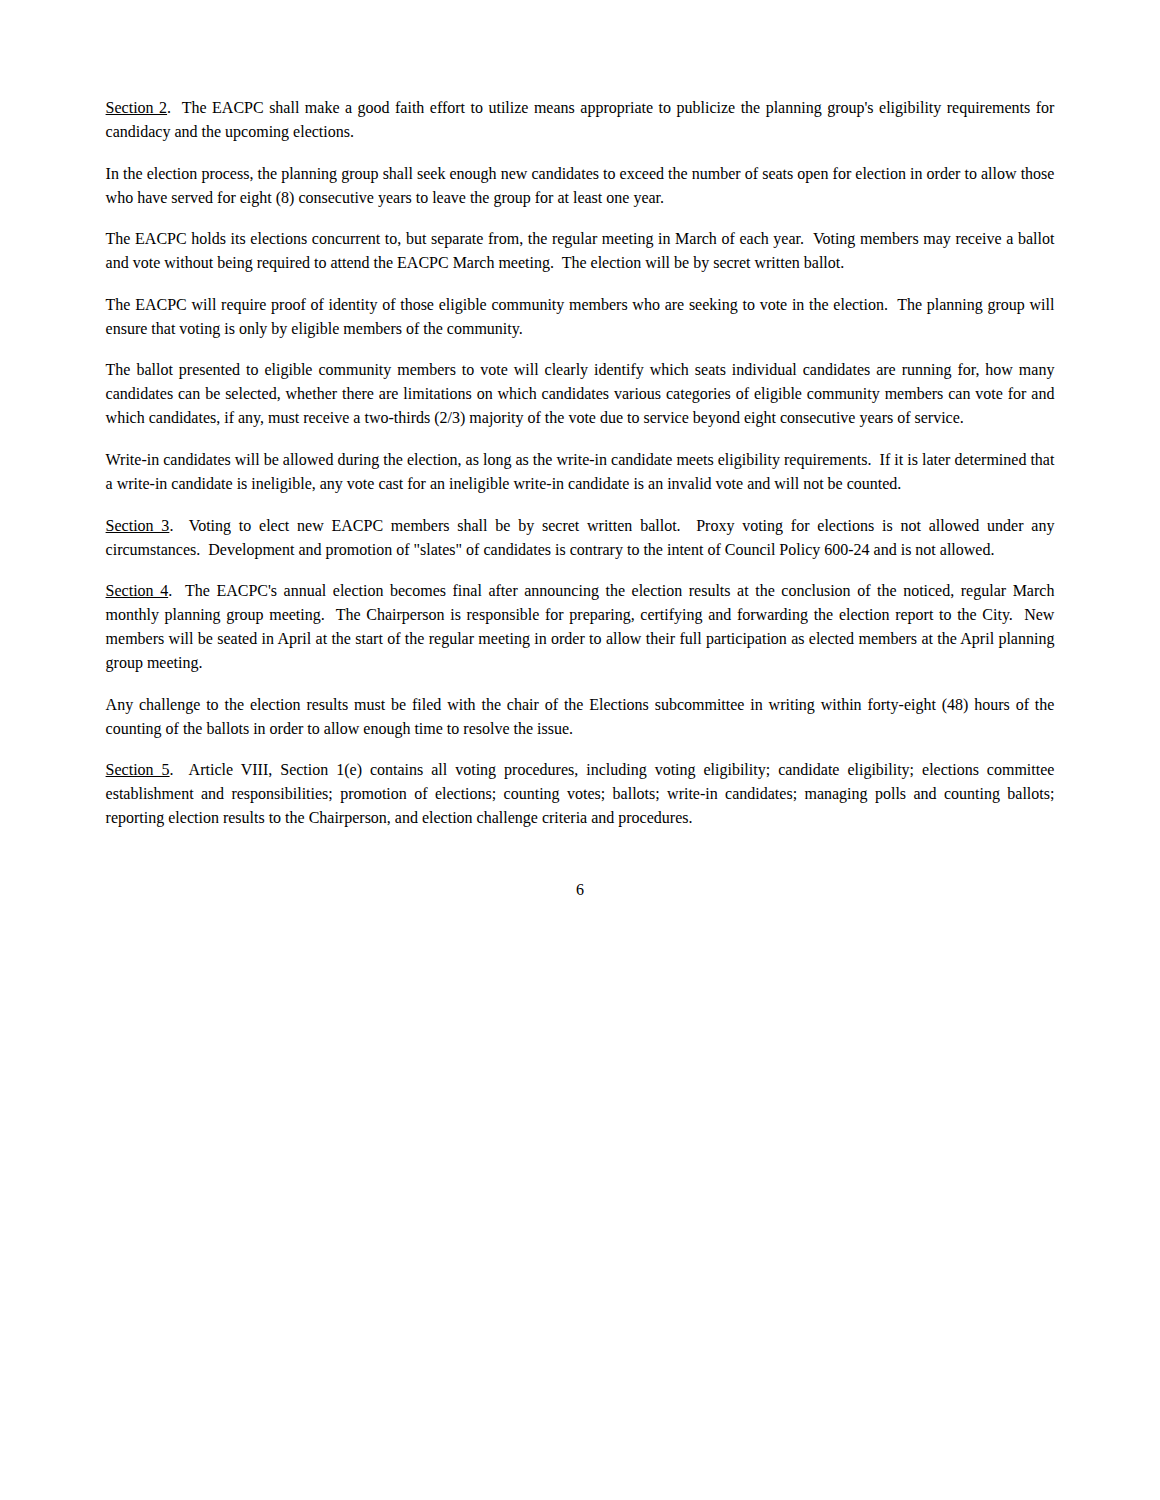Section 2. The EACPC shall make a good faith effort to utilize means appropriate to publicize the planning group's eligibility requirements for candidacy and the upcoming elections.
In the election process, the planning group shall seek enough new candidates to exceed the number of seats open for election in order to allow those who have served for eight (8) consecutive years to leave the group for at least one year.
The EACPC holds its elections concurrent to, but separate from, the regular meeting in March of each year. Voting members may receive a ballot and vote without being required to attend the EACPC March meeting. The election will be by secret written ballot.
The EACPC will require proof of identity of those eligible community members who are seeking to vote in the election. The planning group will ensure that voting is only by eligible members of the community.
The ballot presented to eligible community members to vote will clearly identify which seats individual candidates are running for, how many candidates can be selected, whether there are limitations on which candidates various categories of eligible community members can vote for and which candidates, if any, must receive a two-thirds (2/3) majority of the vote due to service beyond eight consecutive years of service.
Write-in candidates will be allowed during the election, as long as the write-in candidate meets eligibility requirements. If it is later determined that a write-in candidate is ineligible, any vote cast for an ineligible write-in candidate is an invalid vote and will not be counted.
Section 3. Voting to elect new EACPC members shall be by secret written ballot. Proxy voting for elections is not allowed under any circumstances. Development and promotion of "slates" of candidates is contrary to the intent of Council Policy 600-24 and is not allowed.
Section 4. The EACPC's annual election becomes final after announcing the election results at the conclusion of the noticed, regular March monthly planning group meeting. The Chairperson is responsible for preparing, certifying and forwarding the election report to the City. New members will be seated in April at the start of the regular meeting in order to allow their full participation as elected members at the April planning group meeting.
Any challenge to the election results must be filed with the chair of the Elections subcommittee in writing within forty-eight (48) hours of the counting of the ballots in order to allow enough time to resolve the issue.
Section 5. Article VIII, Section 1(e) contains all voting procedures, including voting eligibility; candidate eligibility; elections committee establishment and responsibilities; promotion of elections; counting votes; ballots; write-in candidates; managing polls and counting ballots; reporting election results to the Chairperson, and election challenge criteria and procedures.
6